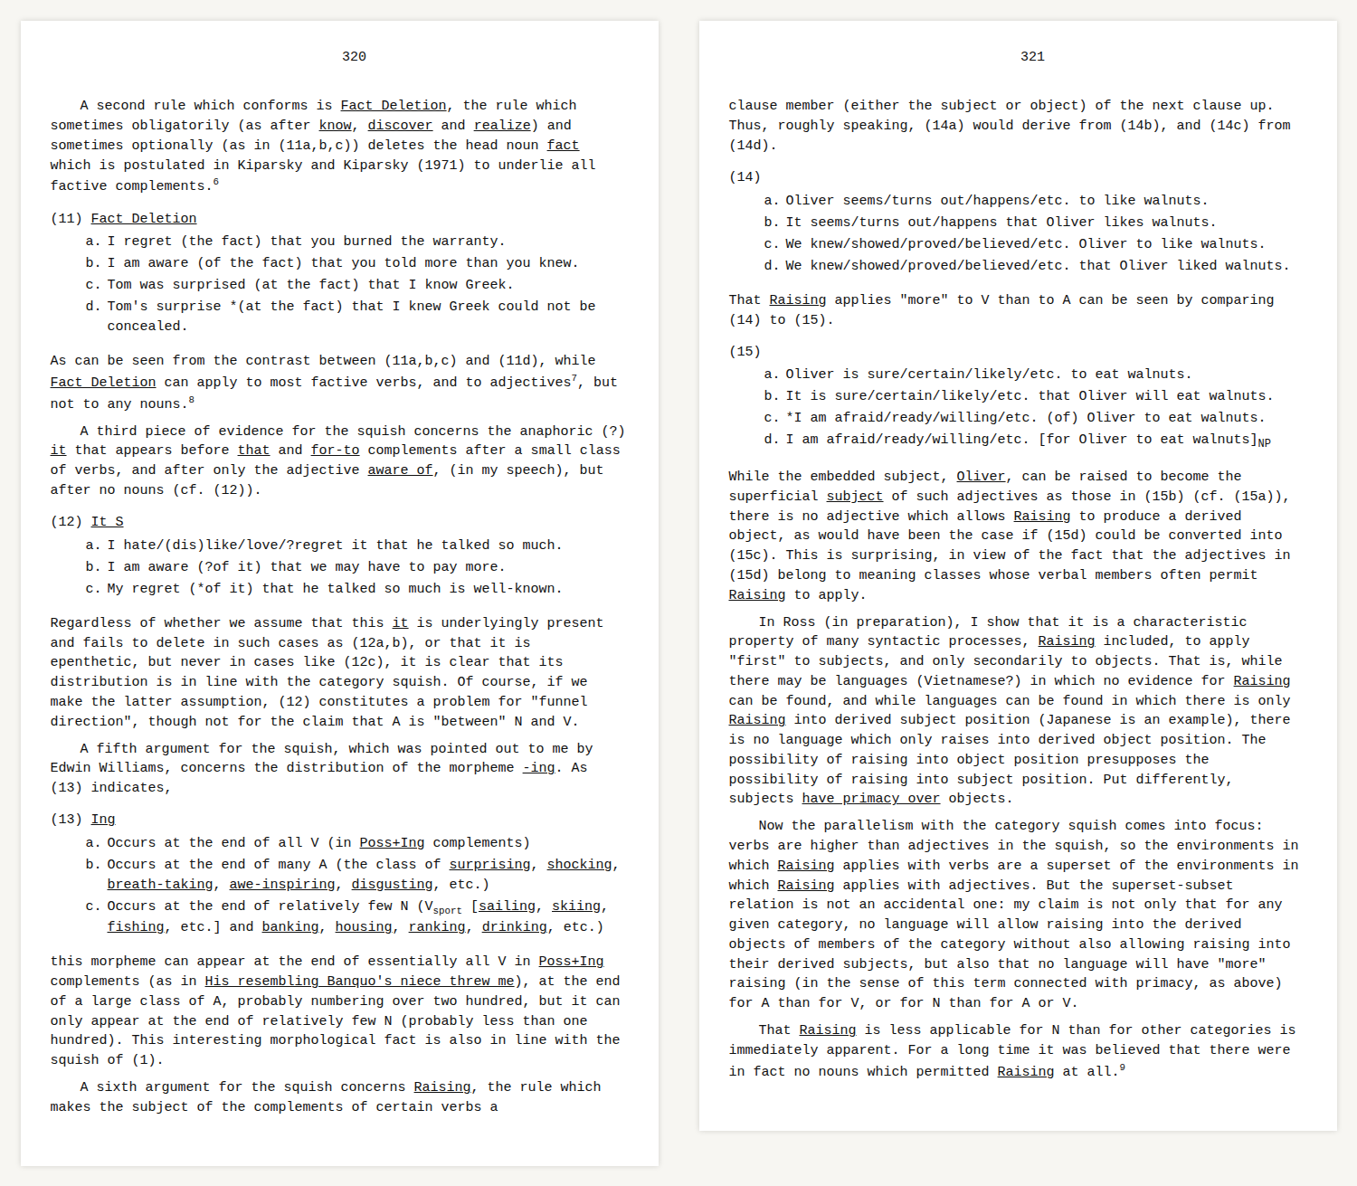320
A second rule which conforms is Fact Deletion, the rule which sometimes obligatorily (as after know, discover and realize) and sometimes optionally (as in (11a,b,c)) deletes the head noun fact which is postulated in Kiparsky and Kiparsky (1971) to underlie all factive complements.6
(11) Fact Deletion
a. I regret (the fact) that you burned the warranty.
b. I am aware (of the fact) that you told more than you knew.
c. Tom was surprised (at the fact) that I know Greek.
d. Tom's surprise *(at the fact) that I knew Greek could not be concealed.
As can be seen from the contrast between (11a,b,c) and (11d), while Fact Deletion can apply to most factive verbs, and to adjectives7, but not to any nouns.8
A third piece of evidence for the squish concerns the anaphoric (?) it that appears before that and for-to complements after a small class of verbs, and after only the adjective aware of, (in my speech), but after no nouns (cf. (12)).
(12) It S
a. I hate/(dis)like/love/?regret it that he talked so much.
b. I am aware (?of it) that we may have to pay more.
c. My regret (*of it) that he talked so much is well-known.
Regardless of whether we assume that this it is underlyingly present and fails to delete in such cases as (12a,b), or that it is epenthetic, but never in cases like (12c), it is clear that its distribution is in line with the category squish. Of course, if we make the latter assumption, (12) constitutes a problem for "funnel direction", though not for the claim that A is "between" N and V.
A fifth argument for the squish, which was pointed out to me by Edwin Williams, concerns the distribution of the morpheme -ing. As (13) indicates,
(13) Ing
a. Occurs at the end of all V (in Poss+Ing complements)
b. Occurs at the end of many A (the class of surprising, shocking, breath-taking, awe-inspiring, disgusting, etc.)
c. Occurs at the end of relatively few N (Vsport [sailing, skiing, fishing, etc.] and banking, housing, ranking, drinking, etc.)
this morpheme can appear at the end of essentially all V in Poss+Ing complements (as in His resembling Banquo's niece threw me), at the end of a large class of A, probably numbering over two hundred, but it can only appear at the end of relatively few N (probably less than one hundred). This interesting morphological fact is also in line with the squish of (1).
A sixth argument for the squish concerns Raising, the rule which makes the subject of the complements of certain verbs a
321
clause member (either the subject or object) of the next clause up. Thus, roughly speaking, (14a) would derive from (14b), and (14c) from (14d).
(14)
a. Oliver seems/turns out/happens/etc. to like walnuts.
b. It seems/turns out/happens that Oliver likes walnuts.
c. We knew/showed/proved/believed/etc. Oliver to like walnuts.
d. We knew/showed/proved/believed/etc. that Oliver liked walnuts.
That Raising applies "more" to V than to A can be seen by comparing (14) to (15).
(15)
a. Oliver is sure/certain/likely/etc. to eat walnuts.
b. It is sure/certain/likely/etc. that Oliver will eat walnuts.
c.*I am afraid/ready/willing/etc. (of) Oliver to eat walnuts.
d. I am afraid/ready/willing/etc. [for Oliver to eat walnuts]NP
While the embedded subject, Oliver, can be raised to become the superficial subject of such adjectives as those in (15b) (cf. (15a)), there is no adjective which allows Raising to produce a derived object, as would have been the case if (15d) could be converted into (15c). This is surprising, in view of the fact that the adjectives in (15d) belong to meaning classes whose verbal members often permit Raising to apply.
In Ross (in preparation), I show that it is a characteristic property of many syntactic processes, Raising included, to apply "first" to subjects, and only secondarily to objects. That is, while there may be languages (Vietnamese?) in which no evidence for Raising can be found, and while languages can be found in which there is only Raising into derived subject position (Japanese is an example), there is no language which only raises into derived object position. The possibility of raising into object position presupposes the possibility of raising into subject position. Put differently, subjects have primacy over objects.
Now the parallelism with the category squish comes into focus: verbs are higher than adjectives in the squish, so the environments in which Raising applies with verbs are a superset of the environments in which Raising applies with adjectives. But the superset-subset relation is not an accidental one: my claim is not only that for any given category, no language will allow raising into the derived objects of members of the category without also allowing raising into their derived subjects, but also that no language will have "more" raising (in the sense of this term connected with primacy, as above) for A than for V, or for N than for A or V.
That Raising is less applicable for N than for other categories is immediately apparent. For a long time it was believed that there were in fact no nouns which permitted Raising at all.9